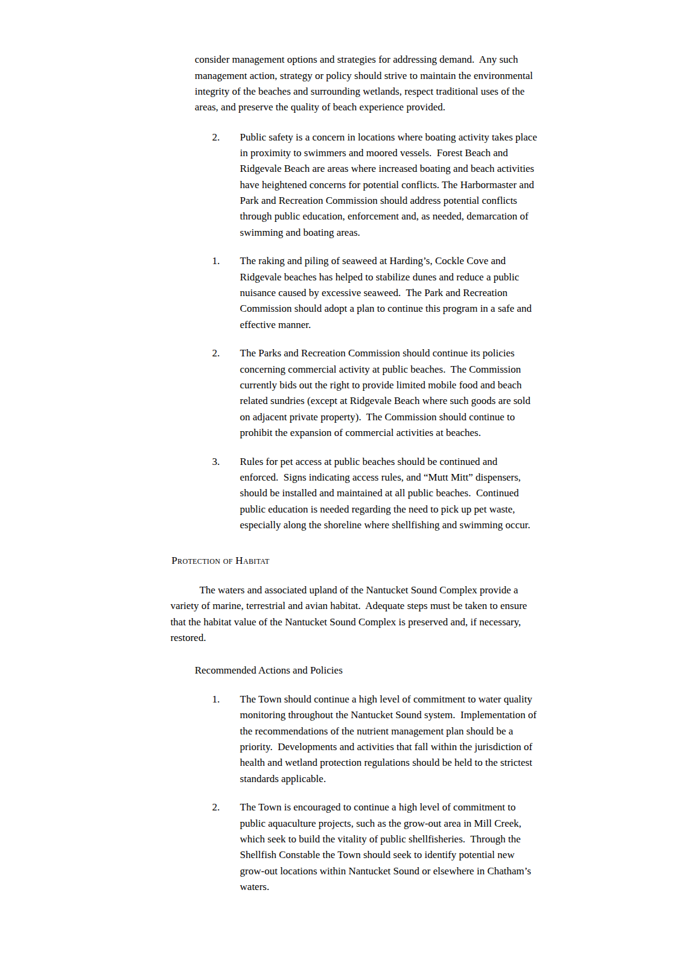consider management options and strategies for addressing demand. Any such management action, strategy or policy should strive to maintain the environmental integrity of the beaches and surrounding wetlands, respect traditional uses of the areas, and preserve the quality of beach experience provided.
2. Public safety is a concern in locations where boating activity takes place in proximity to swimmers and moored vessels. Forest Beach and Ridgevale Beach are areas where increased boating and beach activities have heightened concerns for potential conflicts. The Harbormaster and Park and Recreation Commission should address potential conflicts through public education, enforcement and, as needed, demarcation of swimming and boating areas.
1. The raking and piling of seaweed at Harding’s, Cockle Cove and Ridgevale beaches has helped to stabilize dunes and reduce a public nuisance caused by excessive seaweed. The Park and Recreation Commission should adopt a plan to continue this program in a safe and effective manner.
2. The Parks and Recreation Commission should continue its policies concerning commercial activity at public beaches. The Commission currently bids out the right to provide limited mobile food and beach related sundries (except at Ridgevale Beach where such goods are sold on adjacent private property). The Commission should continue to prohibit the expan­sion of commercial activities at beaches.
3. Rules for pet access at public beaches should be continued and enforced. Signs indicating access rules, and “Mutt Mitt” dispensers, should be installed and maintained at all public beaches. Continued public education is needed regarding the need to pick up pet waste, especially along the shoreline where shellfishing and swimming occur.
Protection of Habitat
The waters and associated upland of the Nantucket Sound Complex provide a variety of marine, terrestrial and avian habitat. Adequate steps must be taken to ensure that the habitat value of the Nantucket Sound Complex is preserved and, if necessary, restored.
Recommended Actions and Policies
1. The Town should continue a high level of commitment to water quality monitoring through­out the Nantucket Sound system. Implementation of the recommendations of the nutrient management plan should be a priority. Developments and activities that fall within the jurisdiction of health and wetland protection regulations should be held to the strictest stan­dards applicable.
2. The Town is encouraged to continue a high level of commitment to public aquaculture projects, such as the grow-out area in Mill Creek, which seek to build the vitality of public shellfisheries. Through the Shellfish Constable the Town should seek to identify potential new grow-out locations within Nantucket Sound or elsewhere in Chatham’s waters.